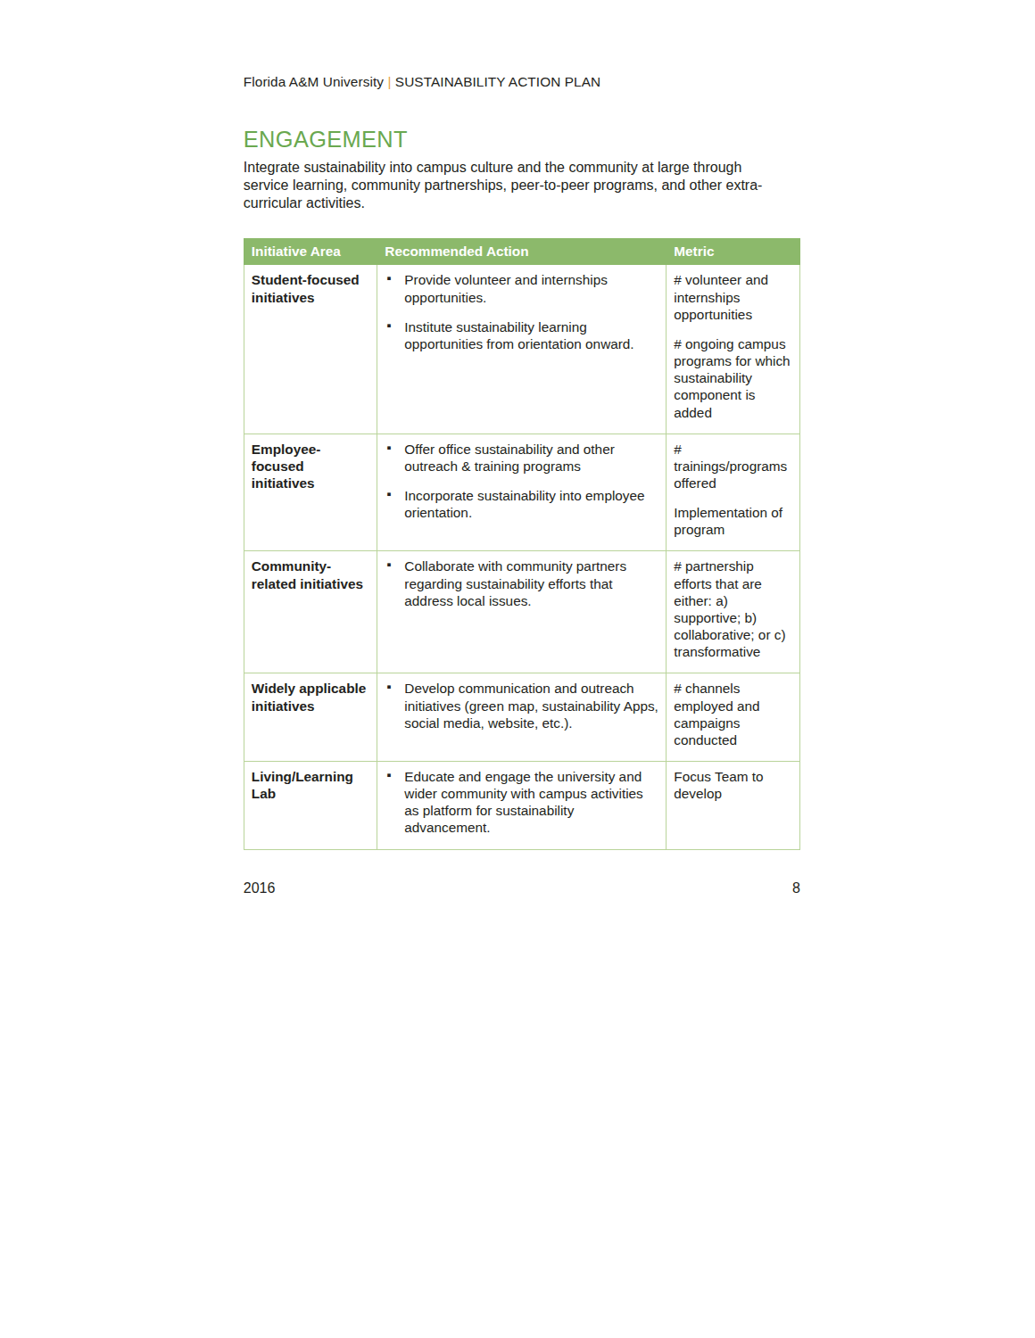Florida A&M University | SUSTAINABILITY ACTION PLAN
ENGAGEMENT
Integrate sustainability into campus culture and the community at large through service learning, community partnerships, peer-to-peer programs, and other extra-curricular activities.
| Initiative Area | Recommended Action | Metric |
| --- | --- | --- |
| Student-focused initiatives | Provide volunteer and internships opportunities. Institute sustainability learning opportunities from orientation onward. | # volunteer and internships opportunities # ongoing campus programs for which sustainability component is added |
| Employee-focused initiatives | Offer office sustainability and other outreach & training programs Incorporate sustainability into employee orientation. | # trainings/programs offered Implementation of program |
| Community-related initiatives | Collaborate with community partners regarding sustainability efforts that address local issues. | # partnership efforts that are either: a) supportive; b) collaborative; or c) transformative |
| Widely applicable initiatives | Develop communication and outreach initiatives (green map, sustainability Apps, social media, website, etc.). | # channels employed and campaigns conducted |
| Living/Learning Lab | Educate and engage the university and wider community with campus activities as platform for sustainability advancement. | Focus Team to develop |
2016 8